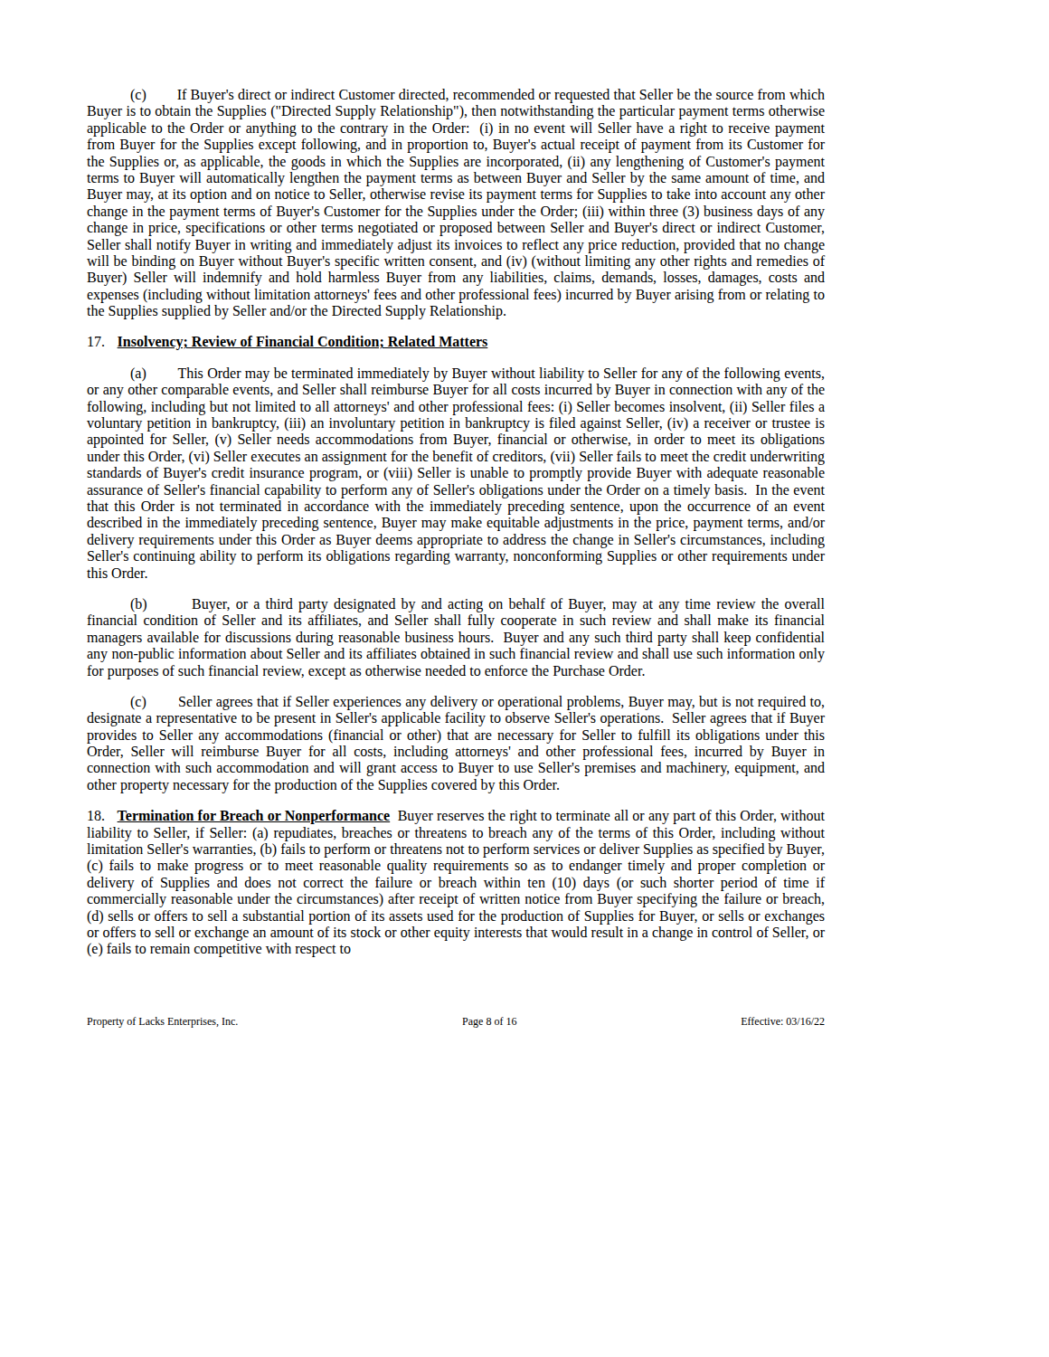(c) If Buyer's direct or indirect Customer directed, recommended or requested that Seller be the source from which Buyer is to obtain the Supplies ("Directed Supply Relationship"), then notwithstanding the particular payment terms otherwise applicable to the Order or anything to the contrary in the Order: (i) in no event will Seller have a right to receive payment from Buyer for the Supplies except following, and in proportion to, Buyer's actual receipt of payment from its Customer for the Supplies or, as applicable, the goods in which the Supplies are incorporated, (ii) any lengthening of Customer's payment terms to Buyer will automatically lengthen the payment terms as between Buyer and Seller by the same amount of time, and Buyer may, at its option and on notice to Seller, otherwise revise its payment terms for Supplies to take into account any other change in the payment terms of Buyer's Customer for the Supplies under the Order; (iii) within three (3) business days of any change in price, specifications or other terms negotiated or proposed between Seller and Buyer's direct or indirect Customer, Seller shall notify Buyer in writing and immediately adjust its invoices to reflect any price reduction, provided that no change will be binding on Buyer without Buyer's specific written consent, and (iv) (without limiting any other rights and remedies of Buyer) Seller will indemnify and hold harmless Buyer from any liabilities, claims, demands, losses, damages, costs and expenses (including without limitation attorneys' fees and other professional fees) incurred by Buyer arising from or relating to the Supplies supplied by Seller and/or the Directed Supply Relationship.
17. Insolvency; Review of Financial Condition; Related Matters
(a) This Order may be terminated immediately by Buyer without liability to Seller for any of the following events, or any other comparable events, and Seller shall reimburse Buyer for all costs incurred by Buyer in connection with any of the following, including but not limited to all attorneys' and other professional fees: (i) Seller becomes insolvent, (ii) Seller files a voluntary petition in bankruptcy, (iii) an involuntary petition in bankruptcy is filed against Seller, (iv) a receiver or trustee is appointed for Seller, (v) Seller needs accommodations from Buyer, financial or otherwise, in order to meet its obligations under this Order, (vi) Seller executes an assignment for the benefit of creditors, (vii) Seller fails to meet the credit underwriting standards of Buyer's credit insurance program, or (viii) Seller is unable to promptly provide Buyer with adequate reasonable assurance of Seller's financial capability to perform any of Seller's obligations under the Order on a timely basis. In the event that this Order is not terminated in accordance with the immediately preceding sentence, upon the occurrence of an event described in the immediately preceding sentence, Buyer may make equitable adjustments in the price, payment terms, and/or delivery requirements under this Order as Buyer deems appropriate to address the change in Seller's circumstances, including Seller's continuing ability to perform its obligations regarding warranty, nonconforming Supplies or other requirements under this Order.
(b) Buyer, or a third party designated by and acting on behalf of Buyer, may at any time review the overall financial condition of Seller and its affiliates, and Seller shall fully cooperate in such review and shall make its financial managers available for discussions during reasonable business hours. Buyer and any such third party shall keep confidential any non-public information about Seller and its affiliates obtained in such financial review and shall use such information only for purposes of such financial review, except as otherwise needed to enforce the Purchase Order.
(c) Seller agrees that if Seller experiences any delivery or operational problems, Buyer may, but is not required to, designate a representative to be present in Seller's applicable facility to observe Seller's operations. Seller agrees that if Buyer provides to Seller any accommodations (financial or other) that are necessary for Seller to fulfill its obligations under this Order, Seller will reimburse Buyer for all costs, including attorneys' and other professional fees, incurred by Buyer in connection with such accommodation and will grant access to Buyer to use Seller's premises and machinery, equipment, and other property necessary for the production of the Supplies covered by this Order.
18. Termination for Breach or Nonperformance Buyer reserves the right to terminate all or any part of this Order, without liability to Seller, if Seller: (a) repudiates, breaches or threatens to breach any of the terms of this Order, including without limitation Seller's warranties, (b) fails to perform or threatens not to perform services or deliver Supplies as specified by Buyer, (c) fails to make progress or to meet reasonable quality requirements so as to endanger timely and proper completion or delivery of Supplies and does not correct the failure or breach within ten (10) days (or such shorter period of time if commercially reasonable under the circumstances) after receipt of written notice from Buyer specifying the failure or breach, (d) sells or offers to sell a substantial portion of its assets used for the production of Supplies for Buyer, or sells or exchanges or offers to sell or exchange an amount of its stock or other equity interests that would result in a change in control of Seller, or (e) fails to remain competitive with respect to
Property of Lacks Enterprises, Inc. Page 8 of 16 Effective: 03/16/22